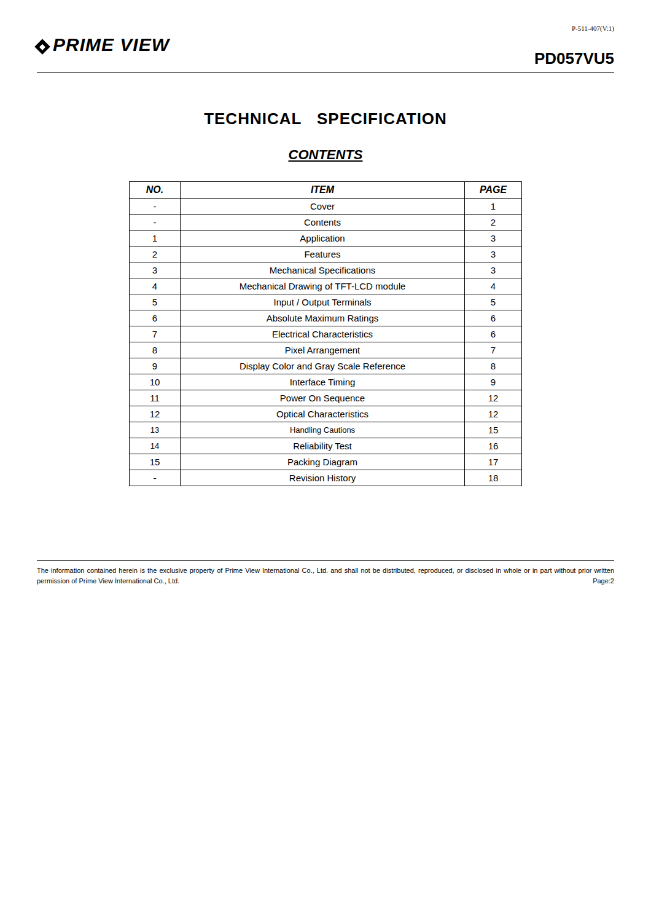P-511-407(V:1)
PRIME VIEW
PD057VU5
TECHNICAL SPECIFICATION
CONTENTS
| NO. | ITEM | PAGE |
| --- | --- | --- |
| - | Cover | 1 |
| - | Contents | 2 |
| 1 | Application | 3 |
| 2 | Features | 3 |
| 3 | Mechanical Specifications | 3 |
| 4 | Mechanical Drawing of TFT-LCD module | 4 |
| 5 | Input / Output Terminals | 5 |
| 6 | Absolute Maximum Ratings | 6 |
| 7 | Electrical Characteristics | 6 |
| 8 | Pixel Arrangement | 7 |
| 9 | Display Color and Gray Scale Reference | 8 |
| 10 | Interface Timing | 9 |
| 11 | Power On Sequence | 12 |
| 12 | Optical Characteristics | 12 |
| 13 | Handling Cautions | 15 |
| 14 | Reliability Test | 16 |
| 15 | Packing Diagram | 17 |
| - | Revision History | 18 |
The information contained herein is the exclusive property of Prime View International Co., Ltd. and shall not be distributed, reproduced, or disclosed in whole or in part without prior written permission of Prime View International Co., Ltd. Page:2